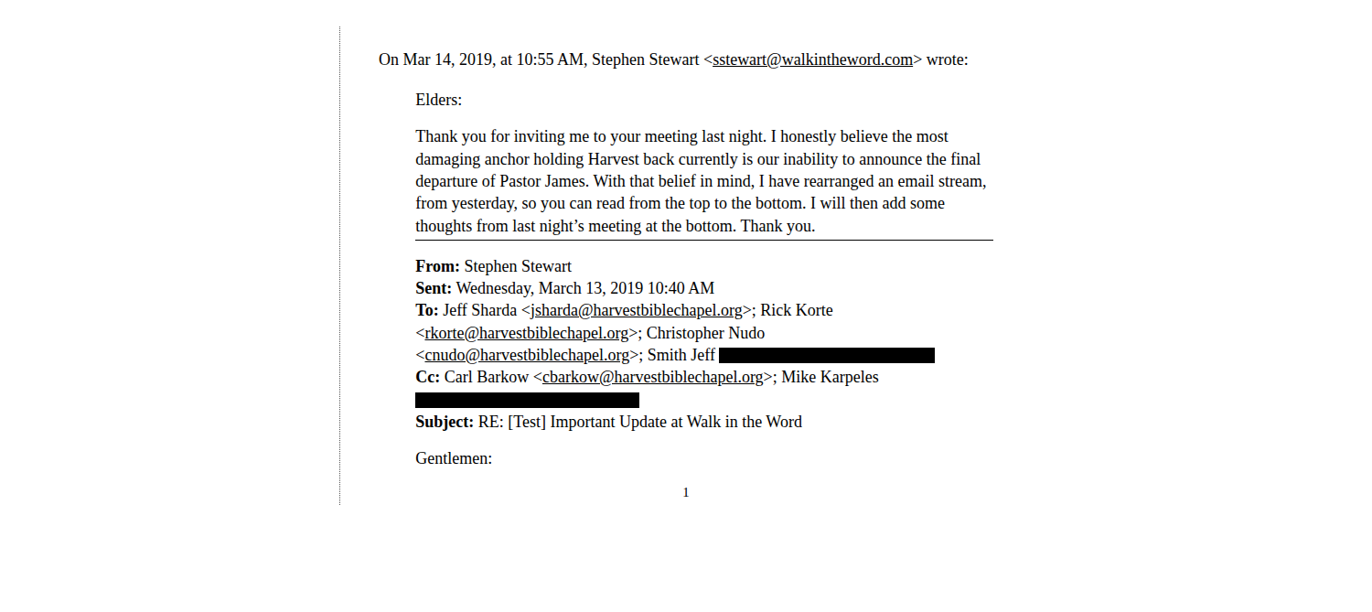On Mar 14, 2019, at 10:55 AM, Stephen Stewart <sstewart@walkintheword.com> wrote:
Elders:
Thank you for inviting me to your meeting last night. I honestly believe the most damaging anchor holding Harvest back currently is our inability to announce the final departure of Pastor James. With that belief in mind, I have rearranged an email stream, from yesterday, so you can read from the top to the bottom. I will then add some thoughts from last night’s meeting at the bottom. Thank you.
From: Stephen Stewart
Sent: Wednesday, March 13, 2019 10:40 AM
To: Jeff Sharda <jsharda@harvestbiblechapel.org>; Rick Korte <rkorte@harvestbiblechapel.org>; Christopher Nudo <cnudo@harvestbiblechapel.org>; Smith Jeff
Cc: Carl Barkow <cbarkow@harvestbiblechapel.org>; Mike Karpeles
Subject: RE: [Test] Important Update at Walk in the Word
Gentlemen:
1